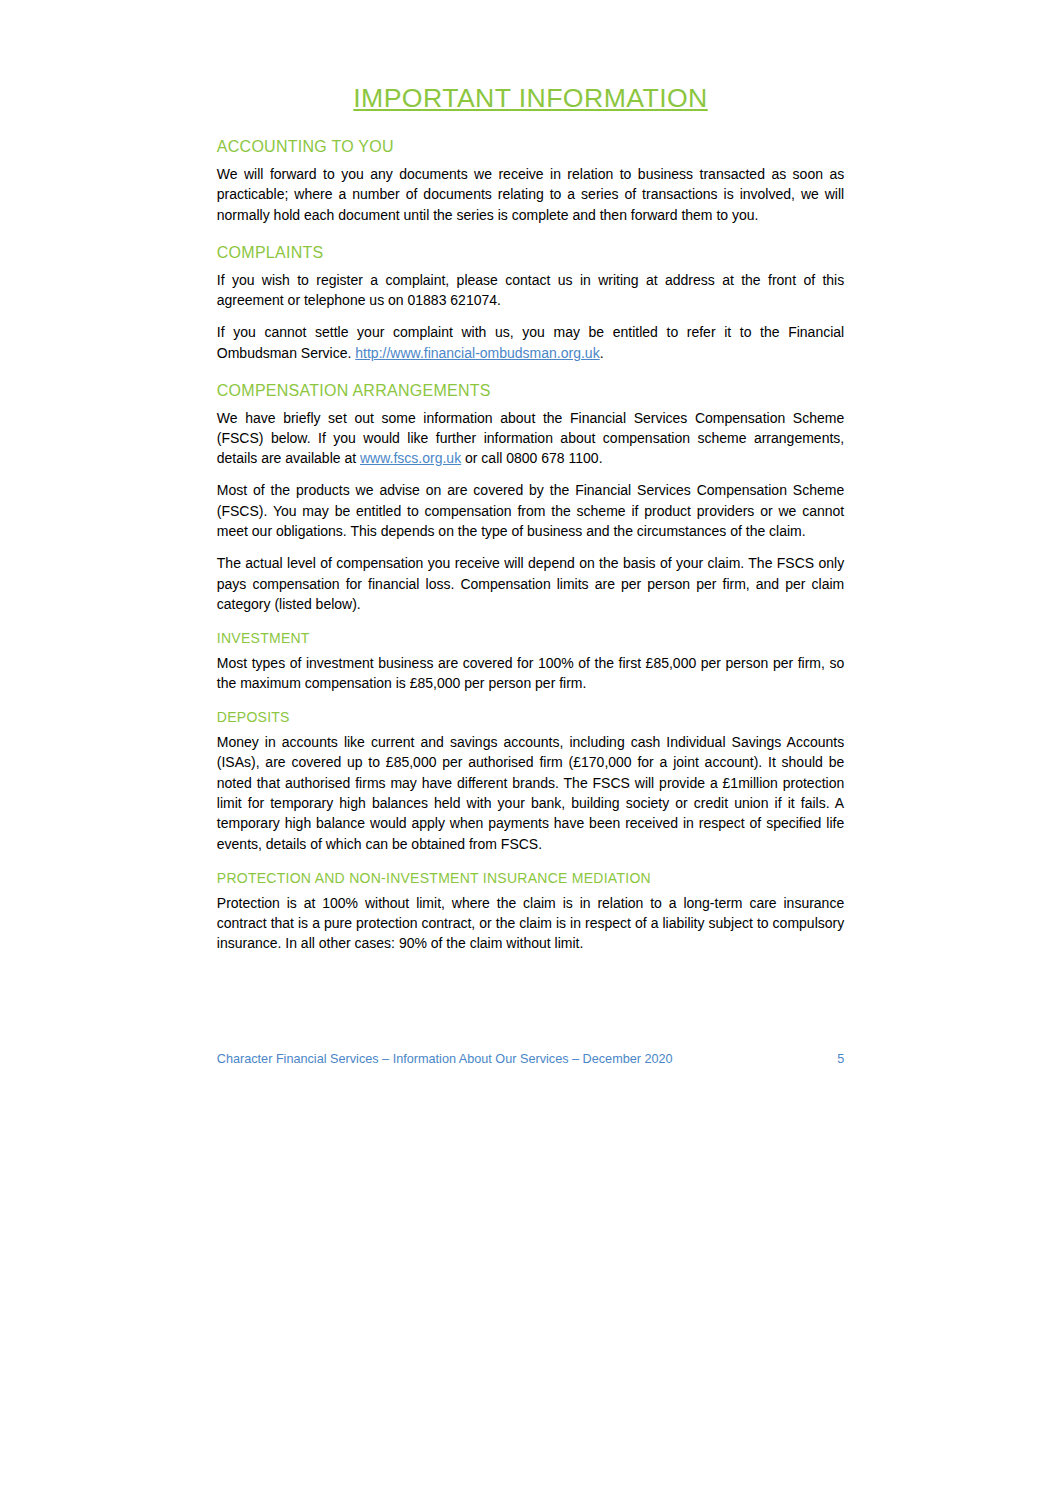IMPORTANT INFORMATION
ACCOUNTING TO YOU
We will forward to you any documents we receive in relation to business transacted as soon as practicable; where a number of documents relating to a series of transactions is involved, we will normally hold each document until the series is complete and then forward them to you.
COMPLAINTS
If you wish to register a complaint, please contact us in writing at address at the front of this agreement or telephone us on 01883 621074.
If you cannot settle your complaint with us, you may be entitled to refer it to the Financial Ombudsman Service. http://www.financial-ombudsman.org.uk.
COMPENSATION ARRANGEMENTS
We have briefly set out some information about the Financial Services Compensation Scheme (FSCS) below. If you would like further information about compensation scheme arrangements, details are available at www.fscs.org.uk or call 0800 678 1100.
Most of the products we advise on are covered by the Financial Services Compensation Scheme (FSCS). You may be entitled to compensation from the scheme if product providers or we cannot meet our obligations. This depends on the type of business and the circumstances of the claim.
The actual level of compensation you receive will depend on the basis of your claim. The FSCS only pays compensation for financial loss. Compensation limits are per person per firm, and per claim category (listed below).
INVESTMENT
Most types of investment business are covered for 100% of the first £85,000 per person per firm, so the maximum compensation is £85,000 per person per firm.
DEPOSITS
Money in accounts like current and savings accounts, including cash Individual Savings Accounts (ISAs), are covered up to £85,000 per authorised firm (£170,000 for a joint account). It should be noted that authorised firms may have different brands. The FSCS will provide a £1million protection limit for temporary high balances held with your bank, building society or credit union if it fails. A temporary high balance would apply when payments have been received in respect of specified life events, details of which can be obtained from FSCS.
PROTECTION AND NON-INVESTMENT INSURANCE MEDIATION
Protection is at 100% without limit, where the claim is in relation to a long-term care insurance contract that is a pure protection contract, or the claim is in respect of a liability subject to compulsory insurance. In all other cases: 90% of the claim without limit.
Character Financial Services – Information About Our Services – December 2020 5